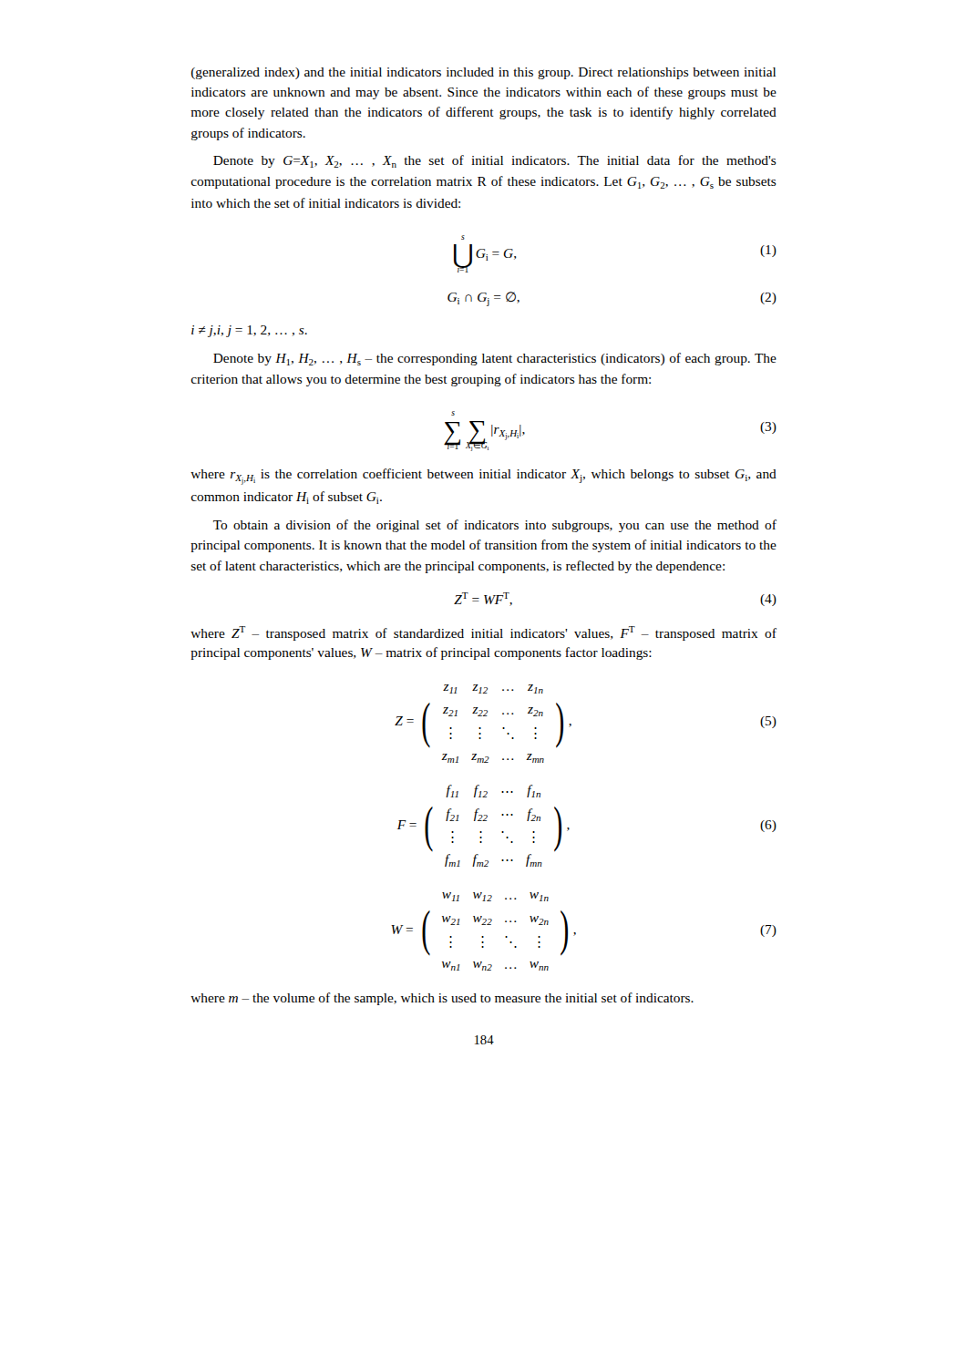(generalized index) and the initial indicators included in this group. Direct relationships between initial indicators are unknown and may be absent. Since the indicators within each of these groups must be more closely related than the indicators of different groups, the task is to identify highly correlated groups of indicators.
Denote by G=X1, X2, … , Xn the set of initial indicators. The initial data for the method's computational procedure is the correlation matrix R of these indicators. Let G1, G2, … , Gs be subsets into which the set of initial indicators is divided:
s⋃i=1 Gi = G,
(1)
Gi ∩ Gj = ∅,
(2)
i ≠ j,i, j = 1, 2, … , s.
Denote by H1, H2, … , Hs – the corresponding latent characteristics (indicators) of each group. The criterion that allows you to determine the best grouping of indicators has the form:
s∑i=1 ∑Xj∈Gi |rXj,Hi|,
(3)
where rXj,Hi is the correlation coefficient between initial indicator Xj, which belongs to subset Gi, and common indicator Hi of subset Gi.
To obtain a division of the original set of indicators into subgroups, you can use the method of principal components. It is known that the model of transition from the system of initial indicators to the set of latent characteristics, which are the principal components, is reflected by the dependence:
ZT = WFT,
(4)
where ZT – transposed matrix of standardized initial indicators' values, FT – transposed matrix of principal components' values, W – matrix of principal components factor loadings:
Z = (
| z 11 | z 12 | … | z 1n |
| z 21 | z 22 | … | z 2n |
| ⋮ | ⋮ | ⋱ | ⋮ |
| z m1 | z m2 | … | z mn |
) ,
(5)
F = (
| f 11 | f 12 | ⋯ | f 1n |
| f 21 | f 22 | ⋯ | f 2n |
| ⋮ | ⋮ | ⋱ | ⋮ |
| f m1 | f m2 | ⋯ | f mn |
) ,
(6)
W = (
| w 11 | w 12 | … | w 1n |
| w 21 | w 22 | … | w 2n |
| ⋮ | ⋮ | ⋱ | ⋮ |
| w n1 | w n2 | … | w nn |
) ,
(7)
where m – the volume of the sample, which is used to measure the initial set of indicators.
184